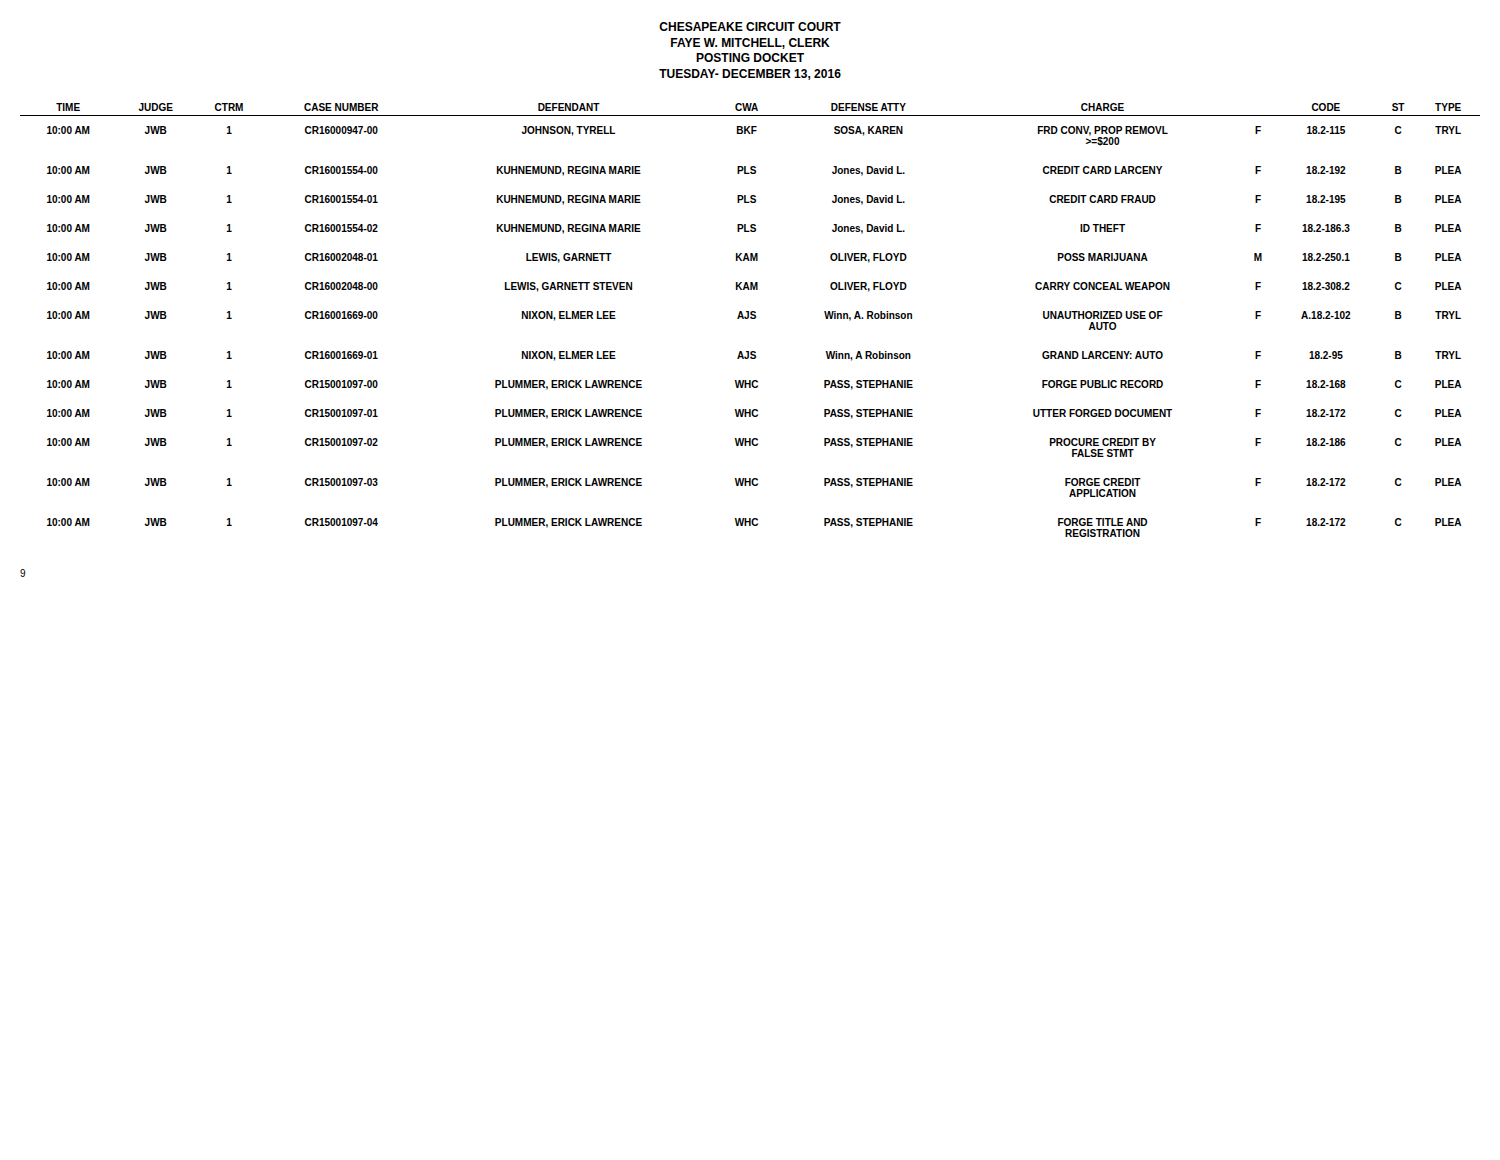CHESAPEAKE CIRCUIT COURT
FAYE W. MITCHELL, CLERK
POSTING DOCKET
TUESDAY- DECEMBER 13, 2016
| TIME | JUDGE | CTRM | CASE NUMBER | DEFENDANT | CWA | DEFENSE ATTY | CHARGE | | CODE | ST | TYPE |
| --- | --- | --- | --- | --- | --- | --- | --- | --- | --- | --- | --- |
| 10:00 AM | JWB | 1 | CR16000947-00 | JOHNSON, TYRELL | BKF | SOSA, KAREN | FRD CONV, PROP REMOVL >=$200 | F | 18.2-115 | C | TRYL |
| 10:00 AM | JWB | 1 | CR16001554-00 | KUHNEMUND, REGINA MARIE | PLS | Jones, David L. | CREDIT CARD LARCENY | F | 18.2-192 | B | PLEA |
| 10:00 AM | JWB | 1 | CR16001554-01 | KUHNEMUND, REGINA MARIE | PLS | Jones, David L. | CREDIT CARD FRAUD | F | 18.2-195 | B | PLEA |
| 10:00 AM | JWB | 1 | CR16001554-02 | KUHNEMUND, REGINA MARIE | PLS | Jones, David L. | ID THEFT | F | 18.2-186.3 | B | PLEA |
| 10:00 AM | JWB | 1 | CR16002048-01 | LEWIS, GARNETT | KAM | OLIVER, FLOYD | POSS MARIJUANA | M | 18.2-250.1 | B | PLEA |
| 10:00 AM | JWB | 1 | CR16002048-00 | LEWIS, GARNETT STEVEN | KAM | OLIVER, FLOYD | CARRY CONCEAL WEAPON | F | 18.2-308.2 | C | PLEA |
| 10:00 AM | JWB | 1 | CR16001669-00 | NIXON, ELMER LEE | AJS | Winn, A. Robinson | UNAUTHORIZED USE OF AUTO | F | A.18.2-102 | B | TRYL |
| 10:00 AM | JWB | 1 | CR16001669-01 | NIXON, ELMER LEE | AJS | Winn, A Robinson | GRAND LARCENY: AUTO | F | 18.2-95 | B | TRYL |
| 10:00 AM | JWB | 1 | CR15001097-00 | PLUMMER, ERICK LAWRENCE | WHC | PASS, STEPHANIE | FORGE PUBLIC RECORD | F | 18.2-168 | C | PLEA |
| 10:00 AM | JWB | 1 | CR15001097-01 | PLUMMER, ERICK LAWRENCE | WHC | PASS, STEPHANIE | UTTER FORGED DOCUMENT | F | 18.2-172 | C | PLEA |
| 10:00 AM | JWB | 1 | CR15001097-02 | PLUMMER, ERICK LAWRENCE | WHC | PASS, STEPHANIE | PROCURE CREDIT BY FALSE STMT | F | 18.2-186 | C | PLEA |
| 10:00 AM | JWB | 1 | CR15001097-03 | PLUMMER, ERICK LAWRENCE | WHC | PASS, STEPHANIE | FORGE CREDIT APPLICATION | F | 18.2-172 | C | PLEA |
| 10:00 AM | JWB | 1 | CR15001097-04 | PLUMMER, ERICK LAWRENCE | WHC | PASS, STEPHANIE | FORGE TITLE AND REGISTRATION | F | 18.2-172 | C | PLEA |
9